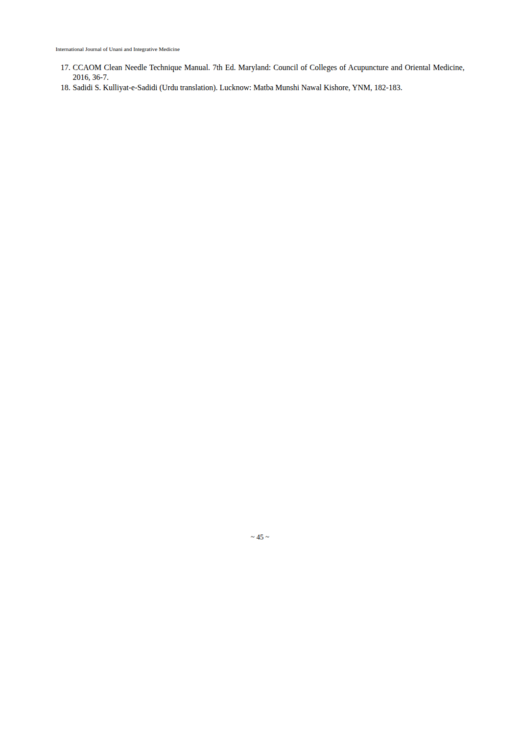International Journal of Unani and Integrative Medicine
17. CCAOM Clean Needle Technique Manual. 7th Ed. Maryland: Council of Colleges of Acupuncture and Oriental Medicine, 2016, 36-7.
18. Sadidi S. Kulliyat-e-Sadidi (Urdu translation). Lucknow: Matba Munshi Nawal Kishore, YNM, 182-183.
~ 45 ~